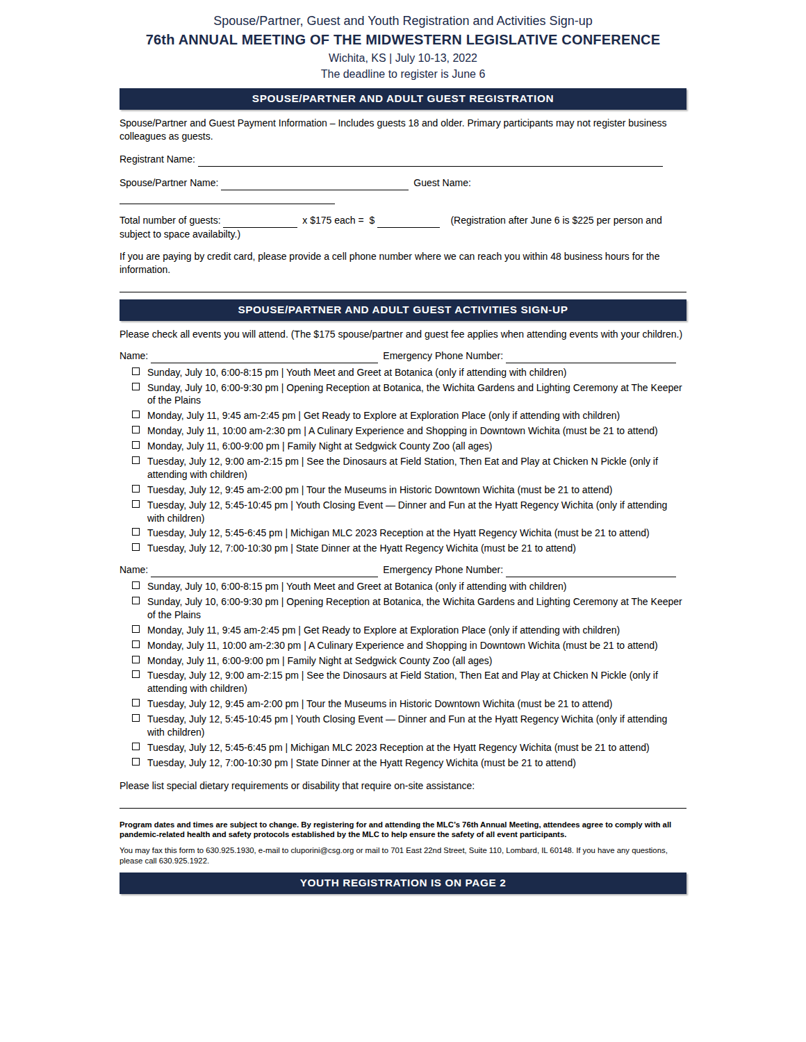Spouse/Partner, Guest and Youth Registration and Activities Sign-up
76th ANNUAL MEETING OF THE MIDWESTERN LEGISLATIVE CONFERENCE
Wichita, KS | July 10-13, 2022
The deadline to register is June 6
SPOUSE/PARTNER AND ADULT GUEST REGISTRATION
Spouse/Partner and Guest Payment Information – Includes guests 18 and older. Primary participants may not register business colleagues as guests.
Registrant Name:
Spouse/Partner Name: Guest Name:
Total number of guests: x $175 each = $ (Registration after June 6 is $225 per person and subject to space availabilty.)
If you are paying by credit card, please provide a cell phone number where we can reach you within 48 business hours for the information.
SPOUSE/PARTNER AND ADULT GUEST ACTIVITIES SIGN-UP
Please check all events you will attend. (The $175 spouse/partner and guest fee applies when attending events with your children.)
Name: Emergency Phone Number:
Sunday, July 10, 6:00-8:15 pm | Youth Meet and Greet at Botanica (only if attending with children)
Sunday, July 10, 6:00-9:30 pm | Opening Reception at Botanica, the Wichita Gardens and Lighting Ceremony at The Keeper of the Plains
Monday, July 11, 9:45 am-2:45 pm | Get Ready to Explore at Exploration Place (only if attending with children)
Monday, July 11, 10:00 am-2:30 pm | A Culinary Experience and Shopping in Downtown Wichita (must be 21 to attend)
Monday, July 11, 6:00-9:00 pm | Family Night at Sedgwick County Zoo (all ages)
Tuesday, July 12, 9:00 am-2:15 pm | See the Dinosaurs at Field Station, Then Eat and Play at Chicken N Pickle (only if attending with children)
Tuesday, July 12, 9:45 am-2:00 pm | Tour the Museums in Historic Downtown Wichita (must be 21 to attend)
Tuesday, July 12, 5:45-10:45 pm | Youth Closing Event — Dinner and Fun at the Hyatt Regency Wichita (only if attending with children)
Tuesday, July 12, 5:45-6:45 pm | Michigan MLC 2023 Reception at the Hyatt Regency Wichita (must be 21 to attend)
Tuesday, July 12, 7:00-10:30 pm | State Dinner at the Hyatt Regency Wichita (must be 21 to attend)
Name: Emergency Phone Number:
Sunday, July 10, 6:00-8:15 pm | Youth Meet and Greet at Botanica (only if attending with children)
Sunday, July 10, 6:00-9:30 pm | Opening Reception at Botanica, the Wichita Gardens and Lighting Ceremony at The Keeper of the Plains
Monday, July 11, 9:45 am-2:45 pm | Get Ready to Explore at Exploration Place (only if attending with children)
Monday, July 11, 10:00 am-2:30 pm | A Culinary Experience and Shopping in Downtown Wichita (must be 21 to attend)
Monday, July 11, 6:00-9:00 pm | Family Night at Sedgwick County Zoo (all ages)
Tuesday, July 12, 9:00 am-2:15 pm | See the Dinosaurs at Field Station, Then Eat and Play at Chicken N Pickle (only if attending with children)
Tuesday, July 12, 9:45 am-2:00 pm | Tour the Museums in Historic Downtown Wichita (must be 21 to attend)
Tuesday, July 12, 5:45-10:45 pm | Youth Closing Event — Dinner and Fun at the Hyatt Regency Wichita (only if attending with children)
Tuesday, July 12, 5:45-6:45 pm | Michigan MLC 2023 Reception at the Hyatt Regency Wichita (must be 21 to attend)
Tuesday, July 12, 7:00-10:30 pm | State Dinner at the Hyatt Regency Wichita (must be 21 to attend)
Please list special dietary requirements or disability that require on-site assistance:
Program dates and times are subject to change. By registering for and attending the MLC’s 76th Annual Meeting, attendees agree to comply with all pandemic-related health and safety protocols established by the MLC to help ensure the safety of all event participants.
You may fax this form to 630.925.1930, e-mail to cluporini@csg.org or mail to 701 East 22nd Street, Suite 110, Lombard, IL 60148. If you have any questions, please call 630.925.1922.
YOUTH REGISTRATION IS ON PAGE 2